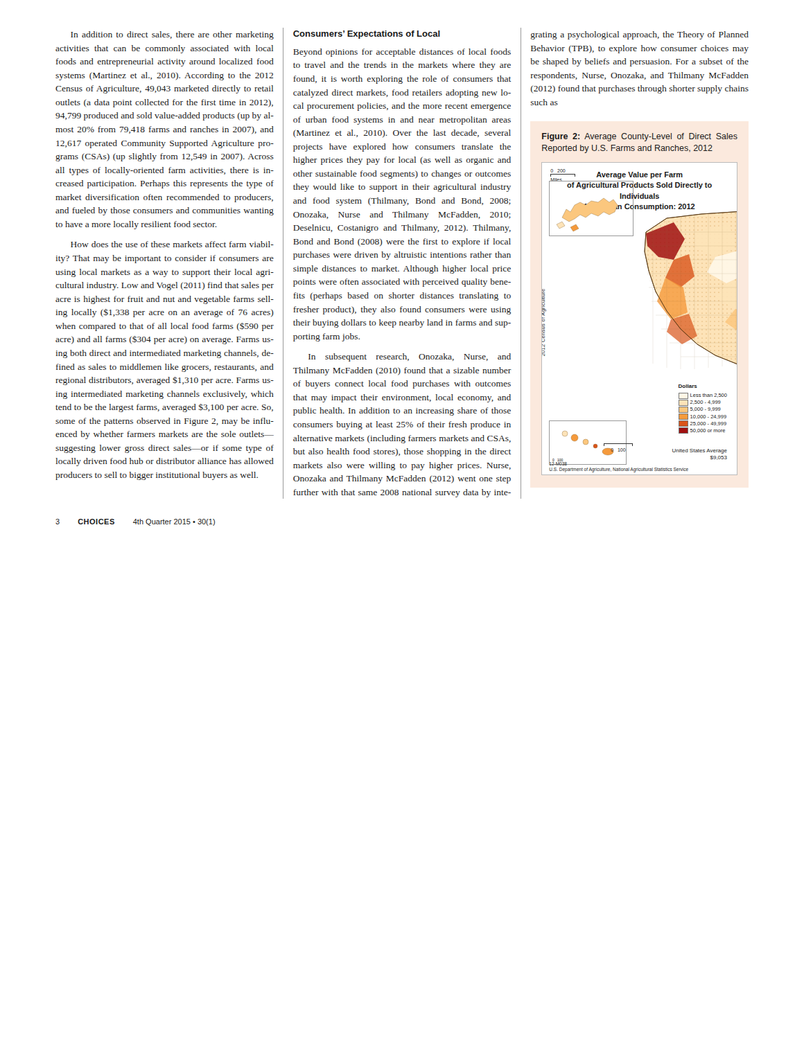In addition to direct sales, there are other marketing activities that can be commonly associated with local foods and entrepreneurial activity around localized food systems (Martinez et al., 2010). According to the 2012 Census of Agriculture, 49,043 marketed directly to retail outlets (a data point collected for the first time in 2012), 94,799 produced and sold value-added products (up by almost 20% from 79,418 farms and ranches in 2007), and 12,617 operated Community Supported Agriculture programs (CSAs) (up slightly from 12,549 in 2007). Across all types of locally-oriented farm activities, there is increased participation. Perhaps this represents the type of market diversification often recommended to producers, and fueled by those consumers and communities wanting to have a more locally resilient food sector.
How does the use of these markets affect farm viability? That may be important to consider if consumers are using local markets as a way to support their local agricultural industry. Low and Vogel (2011) find that sales per acre is highest for fruit and nut and vegetable farms selling locally ($1,338 per acre on an average of 76 acres) when compared to that of all local food farms ($590 per acre) and all farms ($304 per acre) on average. Farms using both direct and intermediated marketing channels, defined as sales to middlemen like grocers, restaurants, and regional distributors, averaged $1,310 per acre. Farms using intermediated marketing channels exclusively, which tend to be the largest farms, averaged $3,100 per acre. So, some of the patterns observed in Figure 2, may be influenced by whether farmers markets are the sole outlets—suggesting lower gross direct sales—or if some type of locally driven food hub or distributor alliance has allowed producers to sell to bigger institutional buyers as well.
Consumers’ Expectations of Local
Beyond opinions for acceptable distances of local foods to travel and the trends in the markets where they are found, it is worth exploring the role of consumers that catalyzed direct markets, food retailers adopting new local procurement policies, and the more recent emergence of urban food systems in and near metropolitan areas (Martinez et al., 2010). Over the last decade, several projects have explored how consumers translate the higher prices they pay for local (as well as organic and other sustainable food segments) to changes or outcomes they would like to support in their agricultural industry and food system (Thilmany, Bond and Bond, 2008; Onozaka, Nurse and Thilmany McFadden, 2010; Deselnicu, Costanigro and Thilmany, 2012). Thilmany, Bond and Bond (2008) were the first to explore if local purchases were driven by altruistic intentions rather than simple distances to market. Although higher local price points were often associated with perceived quality benefits (perhaps based on shorter distances translating to fresher product), they also found consumers were using their buying dollars to keep nearby land in farms and supporting farm jobs.
In subsequent research, Onozaka, Nurse, and Thilmany McFadden (2010) found that a sizable number of buyers connect local food purchases with outcomes that may impact their environment, local economy, and public health. In addition to an increasing share of those consumers buying at least 25% of their fresh produce in alternative markets (including farmers markets and CSAs, but also health food stores), those shopping in the direct markets also were willing to pay higher prices. Nurse, Onozaka and Thilmany McFadden (2012) went one step further with that same 2008 national survey data by integrating a psychological approach, the Theory of Planned Behavior (TPB), to explore how consumer choices may be shaped by beliefs and persuasion. For a subset of the respondents, Nurse, Onozaka, and Thilmany McFadden (2012) found that purchases through shorter supply chains such as
Figure 2: Average County-Level of Direct Sales Reported by U.S. Farms and Ranches, 2012
0 200 Miles
Average Value per Farm
of Agricultural Products Sold Directly to Individuals
for Human Consumption: 2012
0 100
2012 Census of Agriculture
0 100
Dollars
Less than 2,500
2,500 - 4,999
5,000 - 9,999
10,000 - 24,999
25,000 - 49,999
50,000 or more
United States Average
$9,053
12-M038
U.S. Department of Agriculture, National Agricultural Statistics Service
3 CHOICES 4th Quarter 2015 • 30(1)